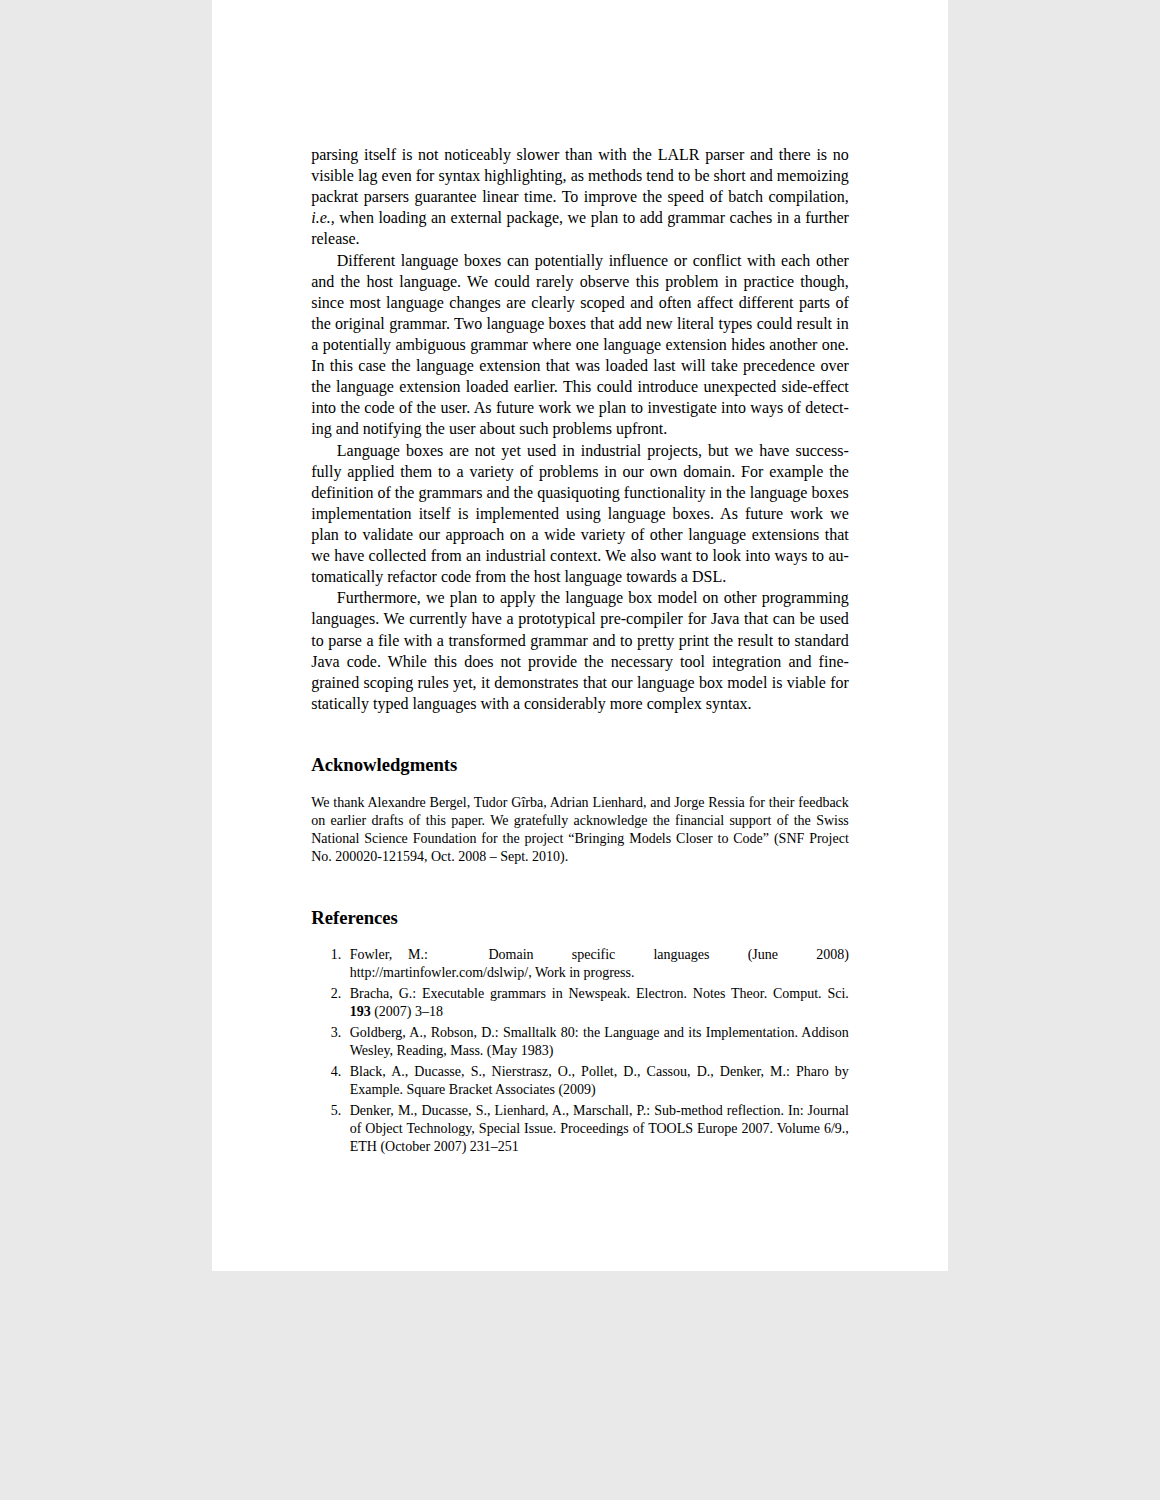parsing itself is not noticeably slower than with the LALR parser and there is no visible lag even for syntax highlighting, as methods tend to be short and memoizing packrat parsers guarantee linear time. To improve the speed of batch compilation, i.e., when loading an external package, we plan to add grammar caches in a further release.
Different language boxes can potentially influence or conflict with each other and the host language. We could rarely observe this problem in practice though, since most language changes are clearly scoped and often affect different parts of the original grammar. Two language boxes that add new literal types could result in a potentially ambiguous grammar where one language extension hides another one. In this case the language extension that was loaded last will take precedence over the language extension loaded earlier. This could introduce unexpected side-effect into the code of the user. As future work we plan to investigate into ways of detecting and notifying the user about such problems upfront.
Language boxes are not yet used in industrial projects, but we have successfully applied them to a variety of problems in our own domain. For example the definition of the grammars and the quasiquoting functionality in the language boxes implementation itself is implemented using language boxes. As future work we plan to validate our approach on a wide variety of other language extensions that we have collected from an industrial context. We also want to look into ways to automatically refactor code from the host language towards a DSL.
Furthermore, we plan to apply the language box model on other programming languages. We currently have a prototypical pre-compiler for Java that can be used to parse a file with a transformed grammar and to pretty print the result to standard Java code. While this does not provide the necessary tool integration and fine-grained scoping rules yet, it demonstrates that our language box model is viable for statically typed languages with a considerably more complex syntax.
Acknowledgments
We thank Alexandre Bergel, Tudor Gîrba, Adrian Lienhard, and Jorge Ressia for their feedback on earlier drafts of this paper. We gratefully acknowledge the financial support of the Swiss National Science Foundation for the project “Bringing Models Closer to Code” (SNF Project No. 200020-121594, Oct. 2008 – Sept. 2010).
References
Fowler, M.: Domain specific languages (June 2008) http://martinfowler.com/dslwip/, Work in progress.
Bracha, G.: Executable grammars in Newspeak. Electron. Notes Theor. Comput. Sci. 193 (2007) 3–18
Goldberg, A., Robson, D.: Smalltalk 80: the Language and its Implementation. Addison Wesley, Reading, Mass. (May 1983)
Black, A., Ducasse, S., Nierstrasz, O., Pollet, D., Cassou, D., Denker, M.: Pharo by Example. Square Bracket Associates (2009)
Denker, M., Ducasse, S., Lienhard, A., Marschall, P.: Sub-method reflection. In: Journal of Object Technology, Special Issue. Proceedings of TOOLS Europe 2007. Volume 6/9., ETH (October 2007) 231–251